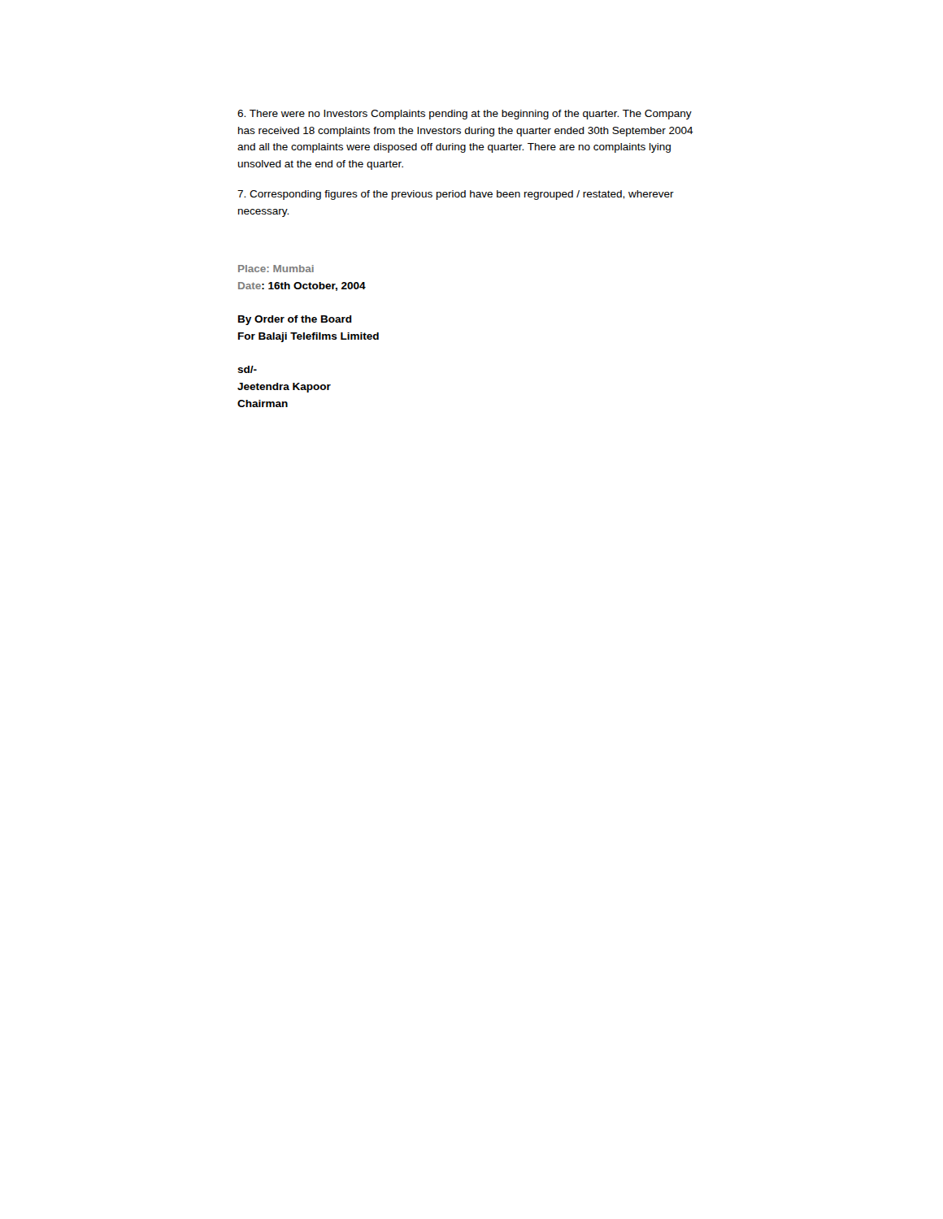6. There were no Investors Complaints pending at the beginning of the quarter. The Company has received 18 complaints from the Investors during the quarter ended 30th September 2004 and all the complaints were disposed off during the quarter. There are no complaints lying unsolved at the end of the quarter.
7. Corresponding figures of the previous period have been regrouped / restated, wherever necessary.
Place: Mumbai
Date: 16th October, 2004
By Order of the Board
For Balaji Telefilms Limited
sd/-
Jeetendra Kapoor
Chairman